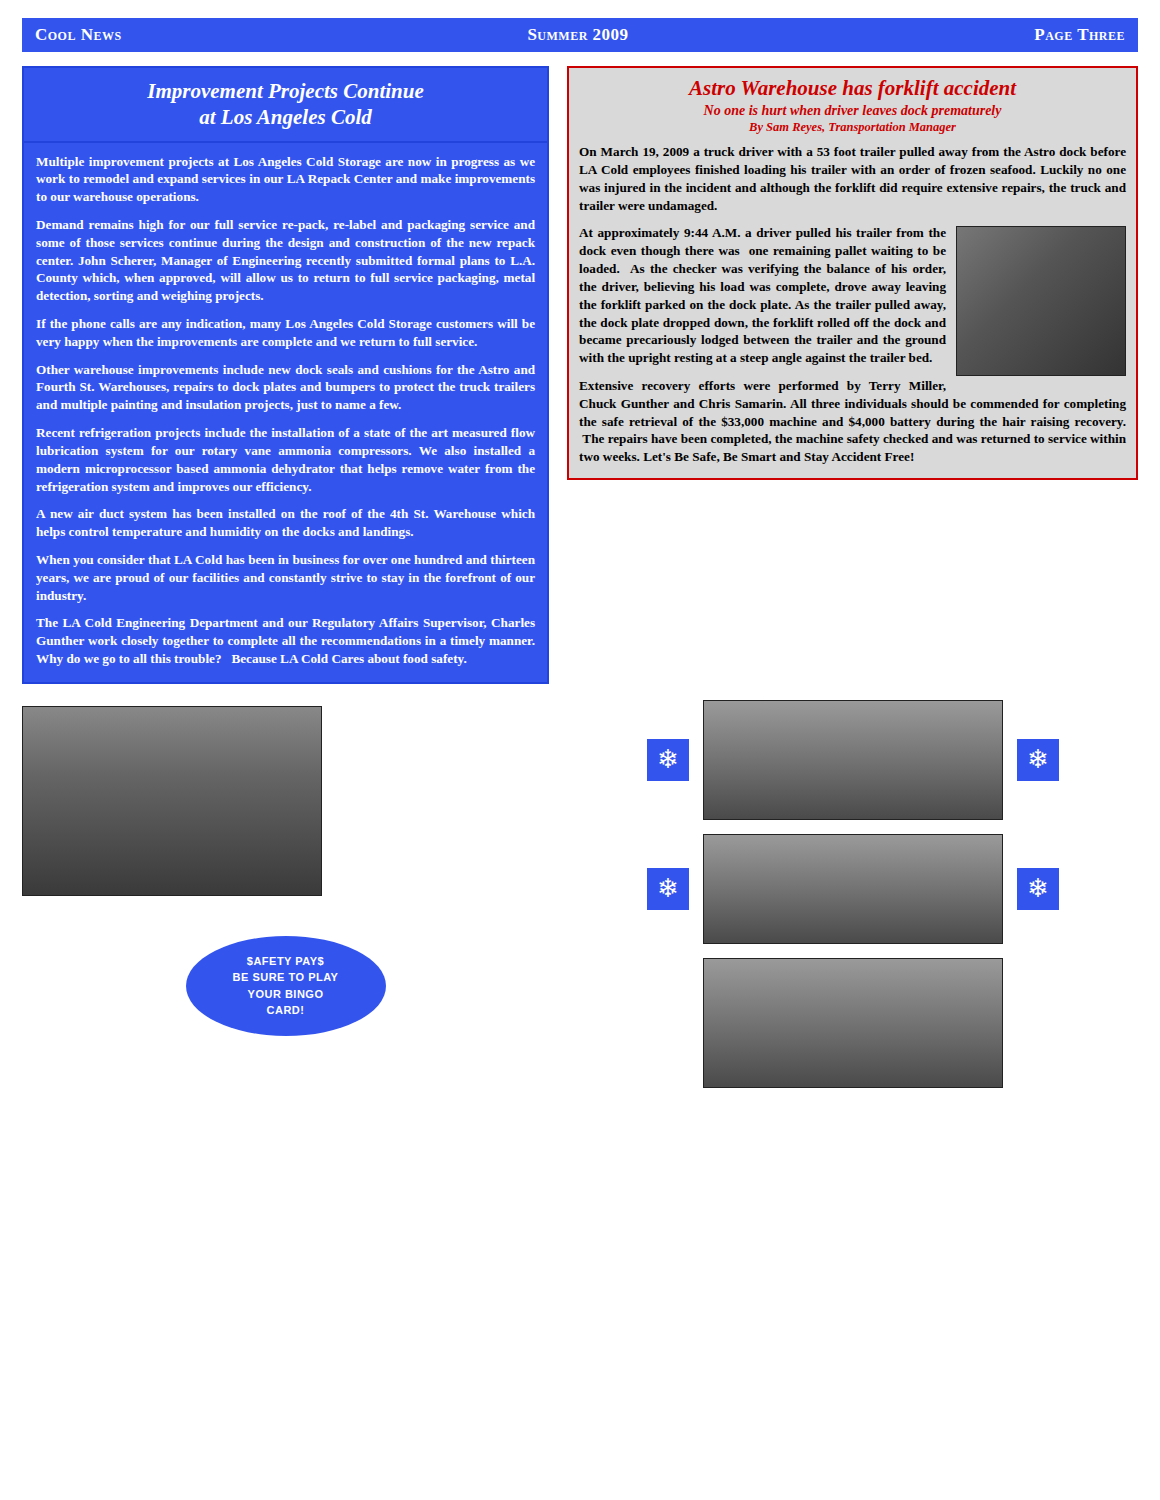Cool News
Summer 2009
Page Three
Improvement Projects Continue
at Los Angeles Cold
Multiple improvement projects at Los Angeles Cold Storage are now in progress as we work to remodel and expand services in our LA Repack Center and make improvements to our warehouse operations.
Demand remains high for our full service re-pack, re-label and packaging service and some of those services continue during the design and construction of the new repack center. John Scherer, Manager of Engineering recently submitted formal plans to L.A. County which, when approved, will allow us to return to full service packaging, metal detection, sorting and weighing projects.
If the phone calls are any indication, many Los Angeles Cold Storage customers will be very happy when the improvements are complete and we return to full service.
Other warehouse improvements include new dock seals and cushions for the Astro and Fourth St. Warehouses, repairs to dock plates and bumpers to protect the truck trailers and multiple painting and insulation projects, just to name a few.
Recent refrigeration projects include the installation of a state of the art measured flow lubrication system for our rotary vane ammonia compressors. We also installed a modern microprocessor based ammonia dehydrator that helps remove water from the refrigeration system and improves our efficiency.
A new air duct system has been installed on the roof of the 4th St. Warehouse which helps control temperature and humidity on the docks and landings.
When you consider that LA Cold has been in business for over one hundred and thirteen years, we are proud of our facilities and constantly strive to stay in the forefront of our industry.
The LA Cold Engineering Department and our Regulatory Affairs Supervisor, Charles Gunther work closely together to complete all the recommendations in a timely manner. Why do we go to all this trouble? Because LA Cold Cares about food safety.
Astro Warehouse has forklift accident
No one is hurt when driver leaves dock prematurely
By Sam Reyes, Transportation Manager
On March 19, 2009 a truck driver with a 53 foot trailer pulled away from the Astro dock before LA Cold employees finished loading his trailer with an order of frozen seafood. Luckily no one was injured in the incident and although the forklift did require extensive repairs, the truck and trailer were undamaged.
At approximately 9:44 A.M. a driver pulled his trailer from the dock even though there was one remaining pallet waiting to be loaded. As the checker was verifying the balance of his order, the driver, believing his load was complete, drove away leaving the forklift parked on the dock plate. As the trailer pulled away, the dock plate dropped down, the forklift rolled off the dock and became precariously lodged between the trailer and the ground with the upright resting at a steep angle against the trailer bed.
Extensive recovery efforts were performed by Terry Miller, Chuck Gunther and Chris Samarin. All three individuals should be commended for completing the safe retrieval of the $33,000 machine and $4,000 battery during the hair raising recovery. The repairs have been completed, the machine safety checked and was returned to service within two weeks. Let's Be Safe, Be Smart and Stay Accident Free!
$AFETY PAY$
BE SURE TO PLAY
YOUR BINGO
CARD!
❄
❄
❄
❄